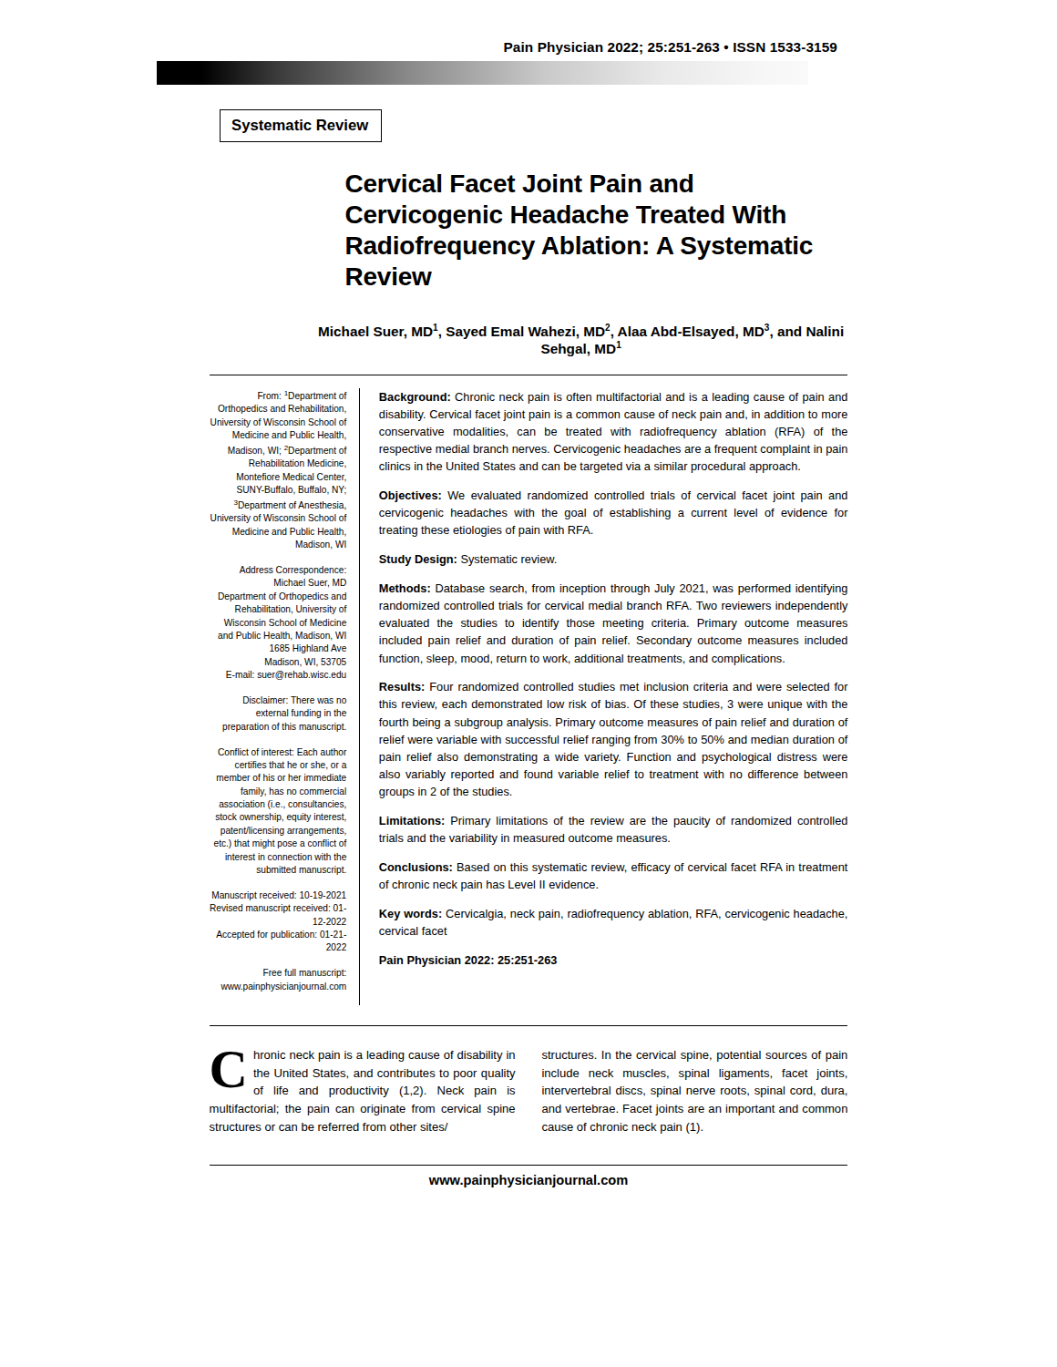Pain Physician 2022; 25:251-263 • ISSN 1533-3159
Systematic Review
Cervical Facet Joint Pain and Cervicogenic Headache Treated With Radiofrequency Ablation: A Systematic Review
Michael Suer, MD1, Sayed Emal Wahezi, MD2, Alaa Abd-Elsayed, MD3, and Nalini Sehgal, MD1
From: 1Department of Orthopedics and Rehabilitation, University of Wisconsin School of Medicine and Public Health, Madison, WI; 2Department of Rehabilitation Medicine, Montefiore Medical Center, SUNY-Buffalo, Buffalo, NY; 3Department of Anesthesia, University of Wisconsin School of Medicine and Public Health, Madison, WI
Address Correspondence:
Michael Suer, MD
Department of Orthopedics and Rehabilitation, University of Wisconsin School of Medicine and Public Health, Madison, WI
1685 Highland Ave
Madison, WI, 53705
E-mail: suer@rehab.wisc.edu
Disclaimer: There was no external funding in the preparation of this manuscript.
Conflict of interest: Each author certifies that he or she, or a member of his or her immediate family, has no commercial association (i.e., consultancies, stock ownership, equity interest, patent/licensing arrangements, etc.) that might pose a conflict of interest in connection with the submitted manuscript.
Manuscript received: 10-19-2021
Revised manuscript received: 01-12-2022
Accepted for publication: 01-21-2022
Free full manuscript:
www.painphysicianjournal.com
Background: Chronic neck pain is often multifactorial and is a leading cause of pain and disability. Cervical facet joint pain is a common cause of neck pain and, in addition to more conservative modalities, can be treated with radiofrequency ablation (RFA) of the respective medial branch nerves. Cervicogenic headaches are a frequent complaint in pain clinics in the United States and can be targeted via a similar procedural approach.
Objectives: We evaluated randomized controlled trials of cervical facet joint pain and cervicogenic headaches with the goal of establishing a current level of evidence for treating these etiologies of pain with RFA.
Study Design: Systematic review.
Methods: Database search, from inception through July 2021, was performed identifying randomized controlled trials for cervical medial branch RFA. Two reviewers independently evaluated the studies to identify those meeting criteria. Primary outcome measures included pain relief and duration of pain relief. Secondary outcome measures included function, sleep, mood, return to work, additional treatments, and complications.
Results: Four randomized controlled studies met inclusion criteria and were selected for this review, each demonstrated low risk of bias. Of these studies, 3 were unique with the fourth being a subgroup analysis. Primary outcome measures of pain relief and duration of relief were variable with successful relief ranging from 30% to 50% and median duration of pain relief also demonstrating a wide variety. Function and psychological distress were also variably reported and found variable relief to treatment with no difference between groups in 2 of the studies.
Limitations: Primary limitations of the review are the paucity of randomized controlled trials and the variability in measured outcome measures.
Conclusions: Based on this systematic review, efficacy of cervical facet RFA in treatment of chronic neck pain has Level II evidence.
Key words: Cervicalgia, neck pain, radiofrequency ablation, RFA, cervicogenic headache, cervical facet
Pain Physician 2022: 25:251-263
Chronic neck pain is a leading cause of disability in the United States, and contributes to poor quality of life and productivity (1,2). Neck pain is multifactorial; the pain can originate from cervical spine structures or can be referred from other sites/
structures. In the cervical spine, potential sources of pain include neck muscles, spinal ligaments, facet joints, intervertebral discs, spinal nerve roots, spinal cord, dura, and vertebrae. Facet joints are an important and common cause of chronic neck pain (1).
www.painphysicianjournal.com